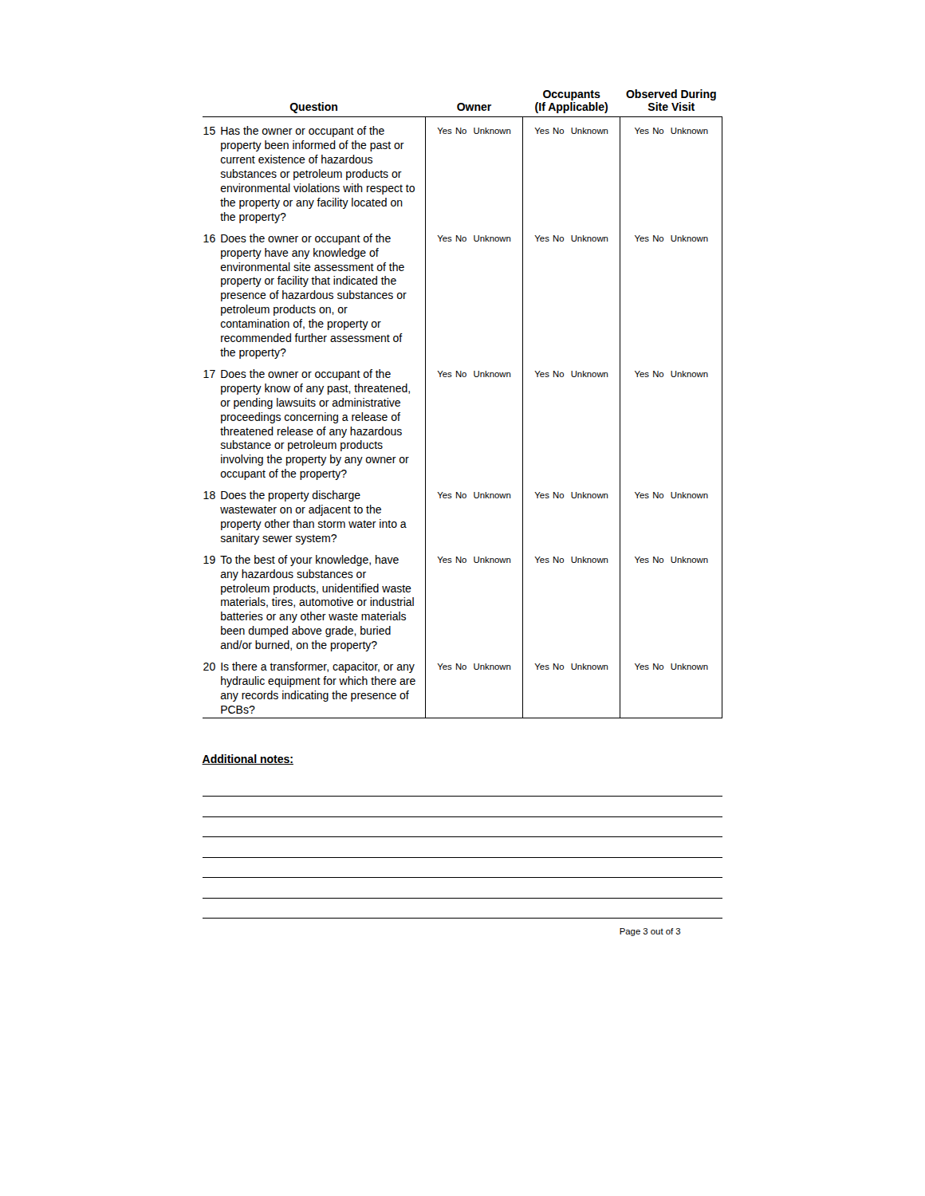| Question | Owner | Occupants (If Applicable) | Observed During Site Visit |
| --- | --- | --- | --- |
| 15 | Has the owner or occupant of the property been informed of the past or current existence of hazardous substances or petroleum products or environmental violations with respect to the property or any facility located on the property? | Yes No Unknown | Yes No Unknown | Yes No Unknown |
| 16 | Does the owner or occupant of the property have any knowledge of environmental site assessment of the property or facility that indicated the presence of hazardous substances or petroleum products on, or contamination of, the property or recommended further assessment of the property? | Yes No Unknown | Yes No Unknown | Yes No Unknown |
| 17 | Does the owner or occupant of the property know of any past, threatened, or pending lawsuits or administrative proceedings concerning a release of threatened release of any hazardous substance or petroleum products involving the property by any owner or occupant of the property? | Yes No Unknown | Yes No Unknown | Yes No Unknown |
| 18 | Does the property discharge wastewater on or adjacent to the property other than storm water into a sanitary sewer system? | Yes No Unknown | Yes No Unknown | Yes No Unknown |
| 19 | To the best of your knowledge, have any hazardous substances or petroleum products, unidentified waste materials, tires, automotive or industrial batteries or any other waste materials been dumped above grade, buried and/or burned, on the property? | Yes No Unknown | Yes No Unknown | Yes No Unknown |
| 20 | Is there a transformer, capacitor, or any hydraulic equipment for which there are any records indicating the presence of PCBs? | Yes No Unknown | Yes No Unknown | Yes No Unknown |
Additional notes:
Page 3 out of 3